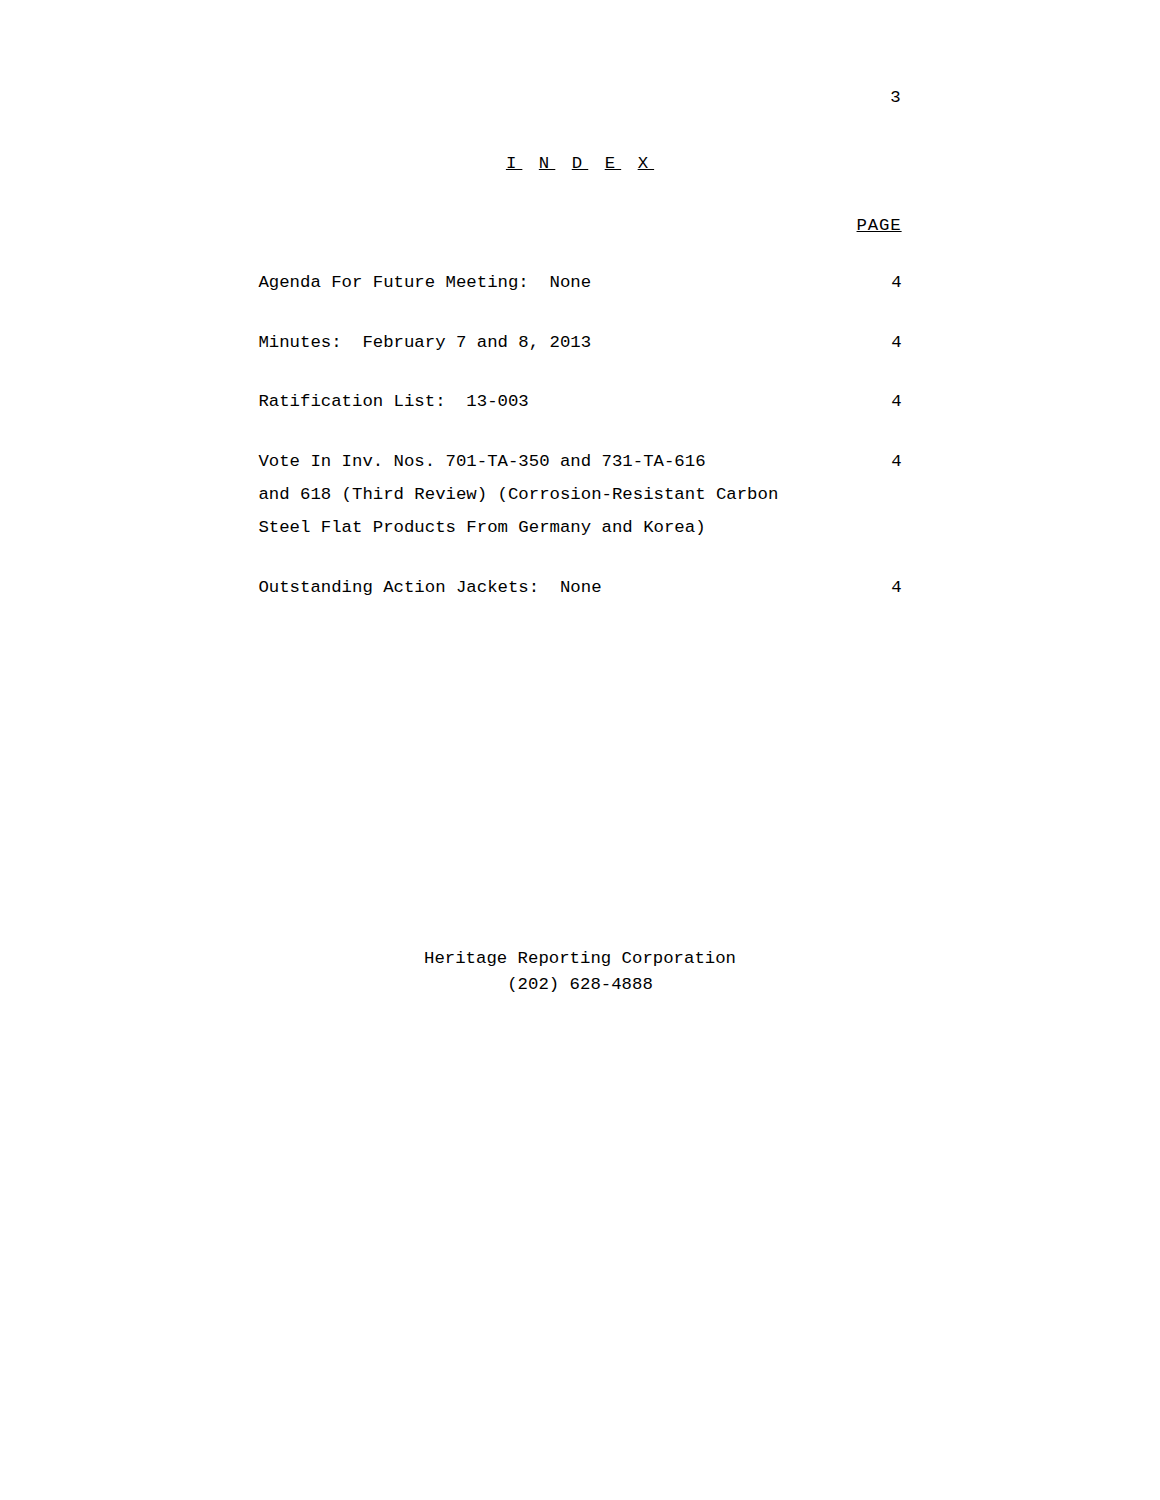3
I N D E X
PAGE
| Agenda For Future Meeting: None | 4 |
| Minutes: February 7 and 8, 2013 | 4 |
| Ratification List: 13-003 | 4 |
| Vote In Inv. Nos. 701-TA-350 and 731-TA-616 and 618 (Third Review) (Corrosion-Resistant Carbon Steel Flat Products From Germany and Korea) | 4 |
| Outstanding Action Jackets: None | 4 |
Heritage Reporting Corporation
(202) 628-4888